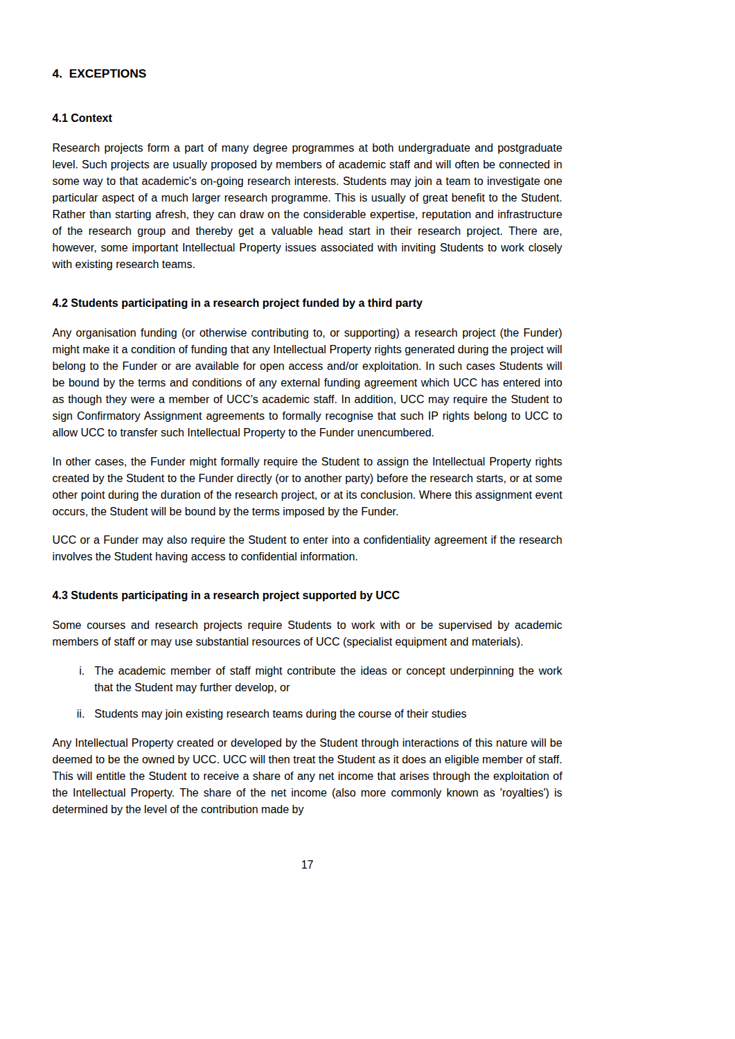4. EXCEPTIONS
4.1 Context
Research projects form a part of many degree programmes at both undergraduate and postgraduate level. Such projects are usually proposed by members of academic staff and will often be connected in some way to that academic's on-going research interests. Students may join a team to investigate one particular aspect of a much larger research programme. This is usually of great benefit to the Student. Rather than starting afresh, they can draw on the considerable expertise, reputation and infrastructure of the research group and thereby get a valuable head start in their research project. There are, however, some important Intellectual Property issues associated with inviting Students to work closely with existing research teams.
4.2 Students participating in a research project funded by a third party
Any organisation funding (or otherwise contributing to, or supporting) a research project (the Funder) might make it a condition of funding that any Intellectual Property rights generated during the project will belong to the Funder or are available for open access and/or exploitation. In such cases Students will be bound by the terms and conditions of any external funding agreement which UCC has entered into as though they were a member of UCC's academic staff. In addition, UCC may require the Student to sign Confirmatory Assignment agreements to formally recognise that such IP rights belong to UCC to allow UCC to transfer such Intellectual Property to the Funder unencumbered.
In other cases, the Funder might formally require the Student to assign the Intellectual Property rights created by the Student to the Funder directly (or to another party) before the research starts, or at some other point during the duration of the research project, or at its conclusion. Where this assignment event occurs, the Student will be bound by the terms imposed by the Funder.
UCC or a Funder may also require the Student to enter into a confidentiality agreement if the research involves the Student having access to confidential information.
4.3 Students participating in a research project supported by UCC
Some courses and research projects require Students to work with or be supervised by academic members of staff or may use substantial resources of UCC (specialist equipment and materials).
The academic member of staff might contribute the ideas or concept underpinning the work that the Student may further develop, or
Students may join existing research teams during the course of their studies
Any Intellectual Property created or developed by the Student through interactions of this nature will be deemed to be the owned by UCC. UCC will then treat the Student as it does an eligible member of staff. This will entitle the Student to receive a share of any net income that arises through the exploitation of the Intellectual Property. The share of the net income (also more commonly known as 'royalties') is determined by the level of the contribution made by
17